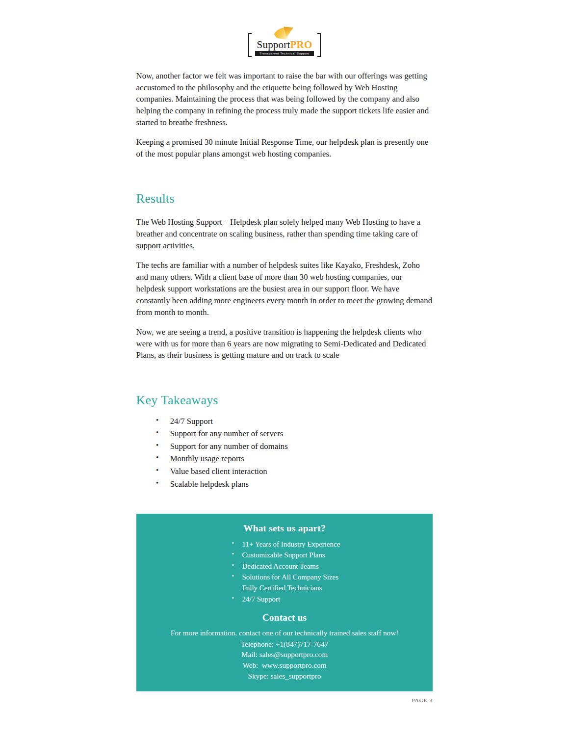Support PRO
Transparent Technical Support
Now, another factor we felt was important to raise the bar with our offerings was getting accustomed to the philosophy and the etiquette being followed by Web Hosting companies. Maintaining the process that was being followed by the company and also helping the company in refining the process truly made the support tickets life easier and started to breathe freshness.
Keeping a promised 30 minute Initial Response Time, our helpdesk plan is presently one of the most popular plans amongst web hosting companies.
Results
The Web Hosting Support – Helpdesk plan solely helped many Web Hosting to have a breather and concentrate on scaling business, rather than spending time taking care of support activities.
The techs are familiar with a number of helpdesk suites like Kayako, Freshdesk, Zoho and many others. With a client base of more than 30 web hosting companies, our helpdesk support workstations are the busiest area in our support floor. We have constantly been adding more engineers every month in order to meet the growing demand from month to month.
Now, we are seeing a trend, a positive transition is happening the helpdesk clients who were with us for more than 6 years are now migrating to Semi-Dedicated and Dedicated Plans, as their business is getting mature and on track to scale
Key Takeaways
24/7 Support
Support for any number of servers
Support for any number of domains
Monthly usage reports
Value based client interaction
Scalable helpdesk plans
What sets us apart?
11+ Years of Industry Experience
Customizable Support Plans
Dedicated Account Teams
Solutions for All Company Sizes
Fully Certified Technicians
24/7 Support
Contact us
For more information, contact one of our technically trained sales staff now!
Telephone: +1(847)717-7647
Mail: sales@supportpro.com
Web: www.supportpro.com
Skype: sales_supportpro
PAGE 3